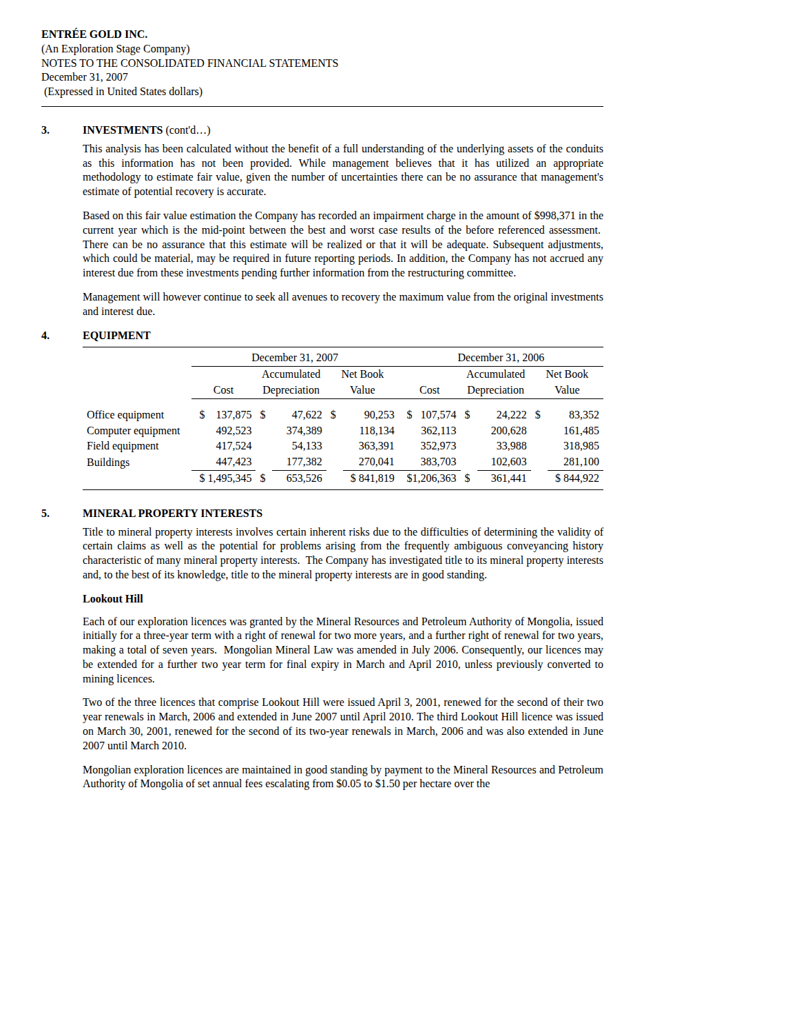ENTRÉE GOLD INC.
(An Exploration Stage Company)
NOTES TO THE CONSOLIDATED FINANCIAL STATEMENTS
December 31, 2007
(Expressed in United States dollars)
3.
INVESTMENTS (cont'd…)
This analysis has been calculated without the benefit of a full understanding of the underlying assets of the conduits as this information has not been provided. While management believes that it has utilized an appropriate methodology to estimate fair value, given the number of uncertainties there can be no assurance that management's estimate of potential recovery is accurate.
Based on this fair value estimation the Company has recorded an impairment charge in the amount of $998,371 in the current year which is the mid-point between the best and worst case results of the before referenced assessment. There can be no assurance that this estimate will be realized or that it will be adequate. Subsequent adjustments, which could be material, may be required in future reporting periods. In addition, the Company has not accrued any interest due from these investments pending further information from the restructuring committee.
Management will however continue to seek all avenues to recovery the maximum value from the original investments and interest due.
4.
EQUIPMENT
| | December 31, 2007 | December 31, 2006 |
| | | Accumulated | Net Book | | Accumulated | Net Book |
| | Cost | Depreciation | Value | Cost | Depreciation | Value |
| Office equipment | $ 137,875 | $ | 47,622 | $ | 90,253 | $ 107,574 | $ | 24,222 | $ | 83,352 |
| Computer equipment | 492,523 | | 374,389 | | 118,134 | 362,113 | | 200,628 | | 161,485 |
| Field equipment | 417,524 | | 54,133 | | 363,391 | 352,973 | | 33,988 | | 318,985 |
| Buildings | 447,423 | | 177,382 | | 270,041 | 383,703 | | 102,603 | | 281,100 |
| | $ 1,495,345 | $ | 653,526 | | $ 841,819 | $1,206,363 | $ | 361,441 | | $ 844,922 |
5.
MINERAL PROPERTY INTERESTS
Title to mineral property interests involves certain inherent risks due to the difficulties of determining the validity of certain claims as well as the potential for problems arising from the frequently ambiguous conveyancing history characteristic of many mineral property interests. The Company has investigated title to its mineral property interests and, to the best of its knowledge, title to the mineral property interests are in good standing.
Lookout Hill
Each of our exploration licences was granted by the Mineral Resources and Petroleum Authority of Mongolia, issued initially for a three-year term with a right of renewal for two more years, and a further right of renewal for two years, making a total of seven years. Mongolian Mineral Law was amended in July 2006. Consequently, our licences may be extended for a further two year term for final expiry in March and April 2010, unless previously converted to mining licences.
Two of the three licences that comprise Lookout Hill were issued April 3, 2001, renewed for the second of their two year renewals in March, 2006 and extended in June 2007 until April 2010. The third Lookout Hill licence was issued on March 30, 2001, renewed for the second of its two-year renewals in March, 2006 and was also extended in June 2007 until March 2010.
Mongolian exploration licences are maintained in good standing by payment to the Mineral Resources and Petroleum Authority of Mongolia of set annual fees escalating from $0.05 to $1.50 per hectare over the